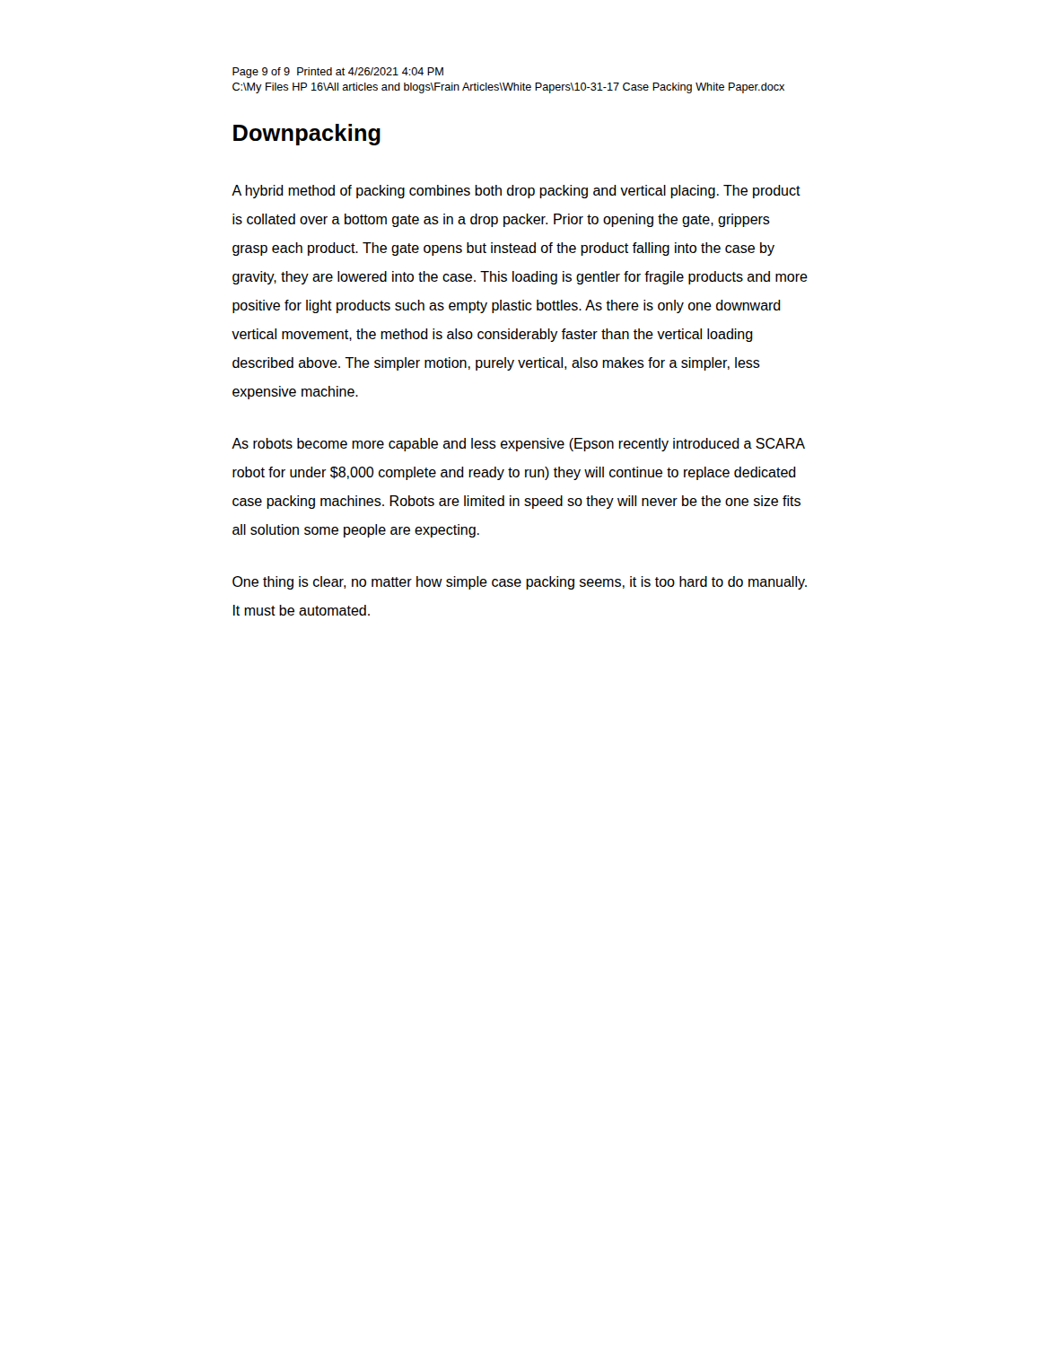Page 9 of 9 Printed at 4/26/2021 4:04 PM
C:\My Files HP 16\All articles and blogs\Frain Articles\White Papers\10-31-17 Case Packing White Paper.docx
Downpacking
A hybrid method of packing combines both drop packing and vertical placing. The product is collated over a bottom gate as in a drop packer. Prior to opening the gate, grippers grasp each product. The gate opens but instead of the product falling into the case by gravity, they are lowered into the case. This loading is gentler for fragile products and more positive for light products such as empty plastic bottles. As there is only one downward vertical movement, the method is also considerably faster than the vertical loading described above. The simpler motion, purely vertical, also makes for a simpler, less expensive machine.
As robots become more capable and less expensive (Epson recently introduced a SCARA robot for under $8,000 complete and ready to run) they will continue to replace dedicated case packing machines. Robots are limited in speed so they will never be the one size fits all solution some people are expecting.
One thing is clear, no matter how simple case packing seems, it is too hard to do manually. It must be automated.